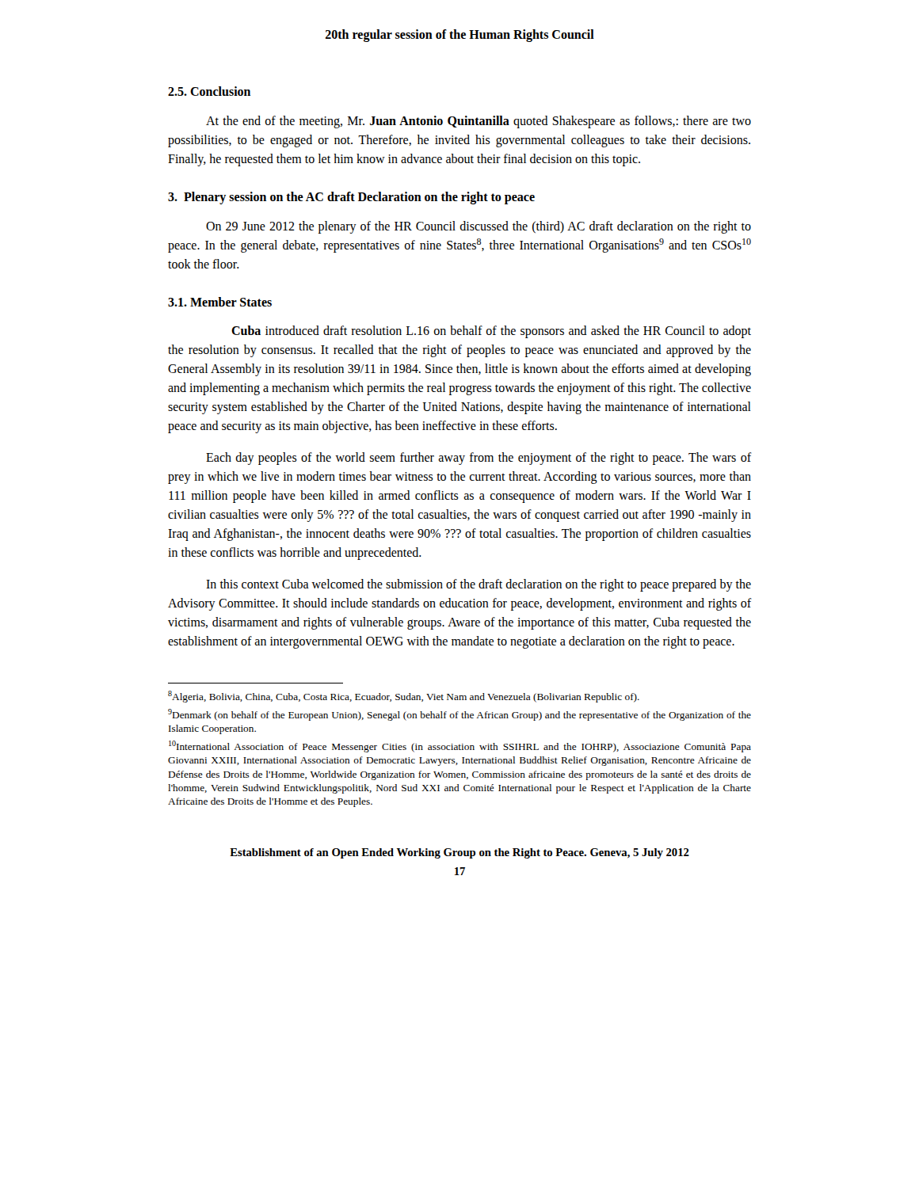20th regular session of the Human Rights Council
2.5. Conclusion
At the end of the meeting, Mr. Juan Antonio Quintanilla quoted Shakespeare as follows,: there are two possibilities, to be engaged or not. Therefore, he invited his governmental colleagues to take their decisions. Finally, he requested them to let him know in advance about their final decision on this topic.
3. Plenary session on the AC draft Declaration on the right to peace
On 29 June 2012 the plenary of the HR Council discussed the (third) AC draft declaration on the right to peace. In the general debate, representatives of nine States8, three International Organisations9 and ten CSOs10 took the floor.
3.1. Member States
Cuba introduced draft resolution L.16 on behalf of the sponsors and asked the HR Council to adopt the resolution by consensus. It recalled that the right of peoples to peace was enunciated and approved by the General Assembly in its resolution 39/11 in 1984. Since then, little is known about the efforts aimed at developing and implementing a mechanism which permits the real progress towards the enjoyment of this right. The collective security system established by the Charter of the United Nations, despite having the maintenance of international peace and security as its main objective, has been ineffective in these efforts.
Each day peoples of the world seem further away from the enjoyment of the right to peace. The wars of prey in which we live in modern times bear witness to the current threat. According to various sources, more than 111 million people have been killed in armed conflicts as a consequence of modern wars. If the World War I civilian casualties were only 5% ??? of the total casualties, the wars of conquest carried out after 1990 -mainly in Iraq and Afghanistan-, the innocent deaths were 90% ??? of total casualties. The proportion of children casualties in these conflicts was horrible and unprecedented.
In this context Cuba welcomed the submission of the draft declaration on the right to peace prepared by the Advisory Committee. It should include standards on education for peace, development, environment and rights of victims, disarmament and rights of vulnerable groups. Aware of the importance of this matter, Cuba requested the establishment of an intergovernmental OEWG with the mandate to negotiate a declaration on the right to peace.
8Algeria, Bolivia, China, Cuba, Costa Rica, Ecuador, Sudan, Viet Nam and Venezuela (Bolivarian Republic of).
9Denmark (on behalf of the European Union), Senegal (on behalf of the African Group) and the representative of the Organization of the Islamic Cooperation.
10International Association of Peace Messenger Cities (in association with SSIHRL and the IOHRP), Associazione Comunità Papa Giovanni XXIII, International Association of Democratic Lawyers, International Buddhist Relief Organisation, Rencontre Africaine de Défense des Droits de l'Homme, Worldwide Organization for Women, Commission africaine des promoteurs de la santé et des droits de l'homme, Verein Sudwind Entwicklungspolitik, Nord Sud XXI and Comité International pour le Respect et l'Application de la Charte Africaine des Droits de l'Homme et des Peuples.
Establishment of an Open Ended Working Group on the Right to Peace. Geneva, 5 July 2012
17